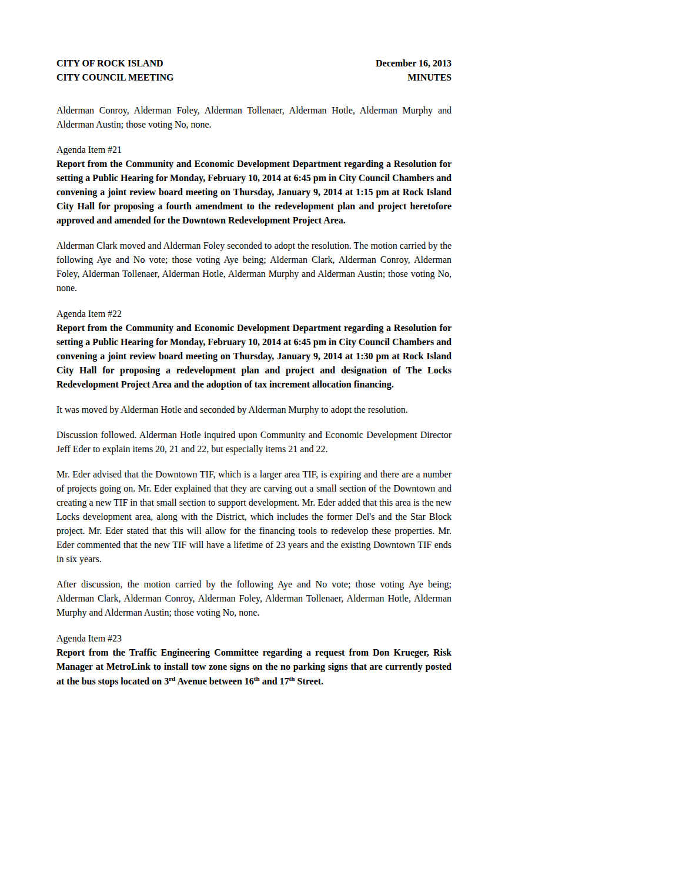CITY OF ROCK ISLAND
CITY COUNCIL MEETING
December 16, 2013
MINUTES
Alderman Conroy, Alderman Foley, Alderman Tollenaer, Alderman Hotle, Alderman Murphy and Alderman Austin; those voting No, none.
Agenda Item #21
Report from the Community and Economic Development Department regarding a Resolution for setting a Public Hearing for Monday, February 10, 2014 at 6:45 pm in City Council Chambers and convening a joint review board meeting on Thursday, January 9, 2014 at 1:15 pm at Rock Island City Hall for proposing a fourth amendment to the redevelopment plan and project heretofore approved and amended for the Downtown Redevelopment Project Area.
Alderman Clark moved and Alderman Foley seconded to adopt the resolution. The motion carried by the following Aye and No vote; those voting Aye being; Alderman Clark, Alderman Conroy, Alderman Foley, Alderman Tollenaer, Alderman Hotle, Alderman Murphy and Alderman Austin; those voting No, none.
Agenda Item #22
Report from the Community and Economic Development Department regarding a Resolution for setting a Public Hearing for Monday, February 10, 2014 at 6:45 pm in City Council Chambers and convening a joint review board meeting on Thursday, January 9, 2014 at 1:30 pm at Rock Island City Hall for proposing a redevelopment plan and project and designation of The Locks Redevelopment Project Area and the adoption of tax increment allocation financing.
It was moved by Alderman Hotle and seconded by Alderman Murphy to adopt the resolution.
Discussion followed. Alderman Hotle inquired upon Community and Economic Development Director Jeff Eder to explain items 20, 21 and 22, but especially items 21 and 22.
Mr. Eder advised that the Downtown TIF, which is a larger area TIF, is expiring and there are a number of projects going on. Mr. Eder explained that they are carving out a small section of the Downtown and creating a new TIF in that small section to support development. Mr. Eder added that this area is the new Locks development area, along with the District, which includes the former Del's and the Star Block project. Mr. Eder stated that this will allow for the financing tools to redevelop these properties. Mr. Eder commented that the new TIF will have a lifetime of 23 years and the existing Downtown TIF ends in six years.
After discussion, the motion carried by the following Aye and No vote; those voting Aye being; Alderman Clark, Alderman Conroy, Alderman Foley, Alderman Tollenaer, Alderman Hotle, Alderman Murphy and Alderman Austin; those voting No, none.
Agenda Item #23
Report from the Traffic Engineering Committee regarding a request from Don Krueger, Risk Manager at MetroLink to install tow zone signs on the no parking signs that are currently posted at the bus stops located on 3rd Avenue between 16th and 17th Street.